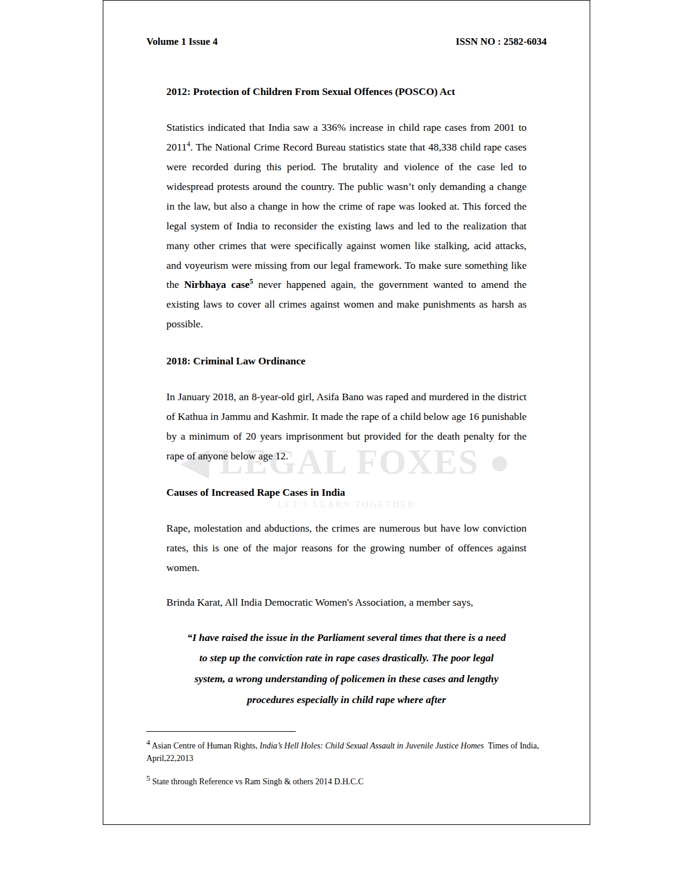Volume 1 Issue 4 ISSN NO : 2582-6034
◀ LEGAL FOXES ● LET'S LEARN TOGETHER
2012: Protection of Children From Sexual Offences (POSCO) Act
Statistics indicated that India saw a 336% increase in child rape cases from 2001 to 20114. The National Crime Record Bureau statistics state that 48,338 child rape cases were recorded during this period. The brutality and violence of the case led to widespread protests around the country. The public wasn’t only demanding a change in the law, but also a change in how the crime of rape was looked at. This forced the legal system of India to reconsider the existing laws and led to the realization that many other crimes that were specifically against women like stalking, acid attacks, and voyeurism were missing from our legal framework. To make sure something like the Nirbhaya case5 never happened again, the government wanted to amend the existing laws to cover all crimes against women and make punishments as harsh as possible.
2018: Criminal Law Ordinance
In January 2018, an 8-year-old girl, Asifa Bano was raped and murdered in the district of Kathua in Jammu and Kashmir. It made the rape of a child below age 16 punishable by a minimum of 20 years imprisonment but provided for the death penalty for the rape of anyone below age 12.
Causes of Increased Rape Cases in India
Rape, molestation and abductions, the crimes are numerous but have low conviction rates, this is one of the major reasons for the growing number of offences against women.
Brinda Karat, All India Democratic Women's Association, a member says,
“I have raised the issue in the Parliament several times that there is a need to step up the conviction rate in rape cases drastically. The poor legal system, a wrong understanding of policemen in these cases and lengthy procedures especially in child rape where after
4 Asian Centre of Human Rights, India’s Hell Holes: Child Sexual Assault in Juvenile Justice Homes Times of India, April,22,2013
5 State through Reference vs Ram Singh & others 2014 D.H.C.C